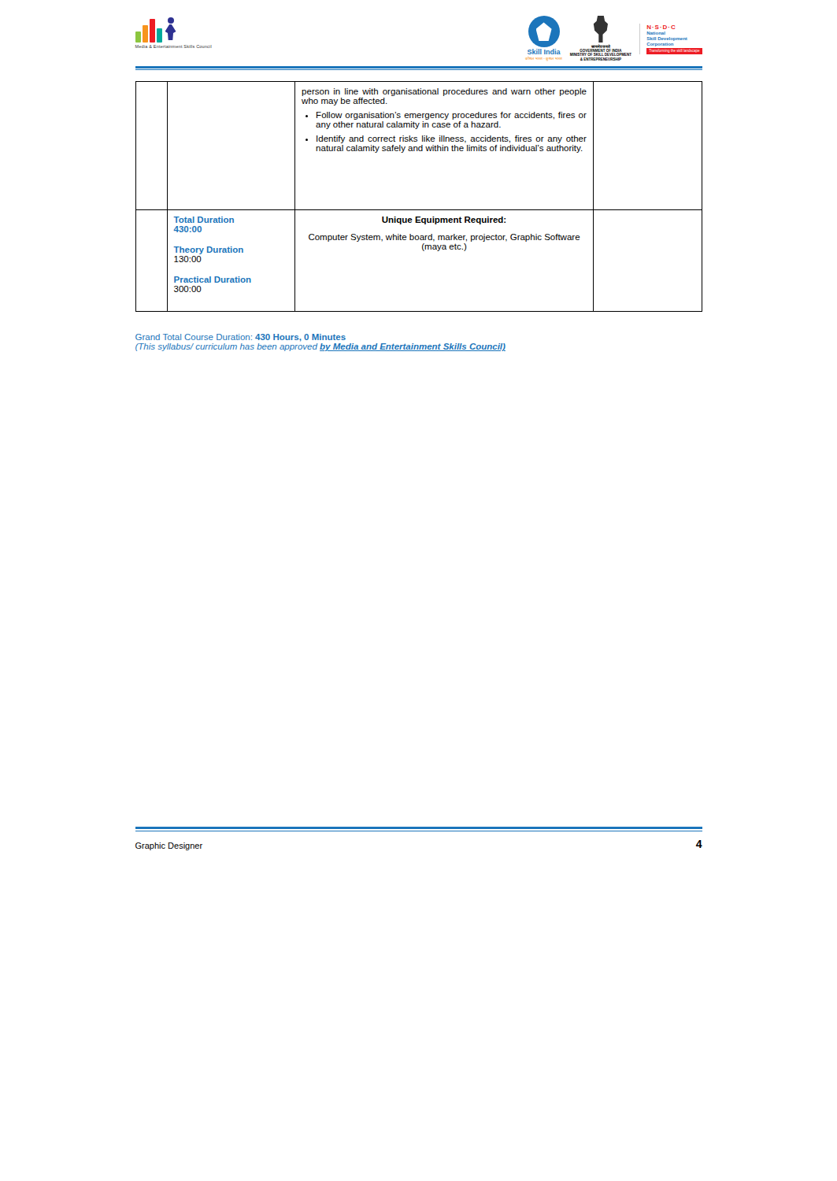Media & Entertainment Skills Council
Skill India
कौशल भारत - कुशल भारत
सत्यमेव जयते
GOVERNMENT OF INDIA
MINISTRY OF SKILL DEVELOPMENT
& ENTREPRENEURSHIP
N·S·D·C
National
Skill Development
Corporation
Transforming the skill landscape
| | | person in line with organisational procedures and warn other people who may be affected. Follow organisation’s emergency procedures for accidents, fires or any other natural calamity in case of a hazard. Identify and correct risks like illness, accidents, fires or any other natural calamity safely and within the limits of individual’s authority. | |
| | Total Duration 430:00 Theory Duration 130:00 Practical Duration 300:00 | Unique Equipment Required: Computer System, white board, marker, projector, Graphic Software (maya etc.) | |
Grand Total Course Duration: 430 Hours, 0 Minutes
(This syllabus/ curriculum has been approved by Media and Entertainment Skills Council)
Graphic Designer
4